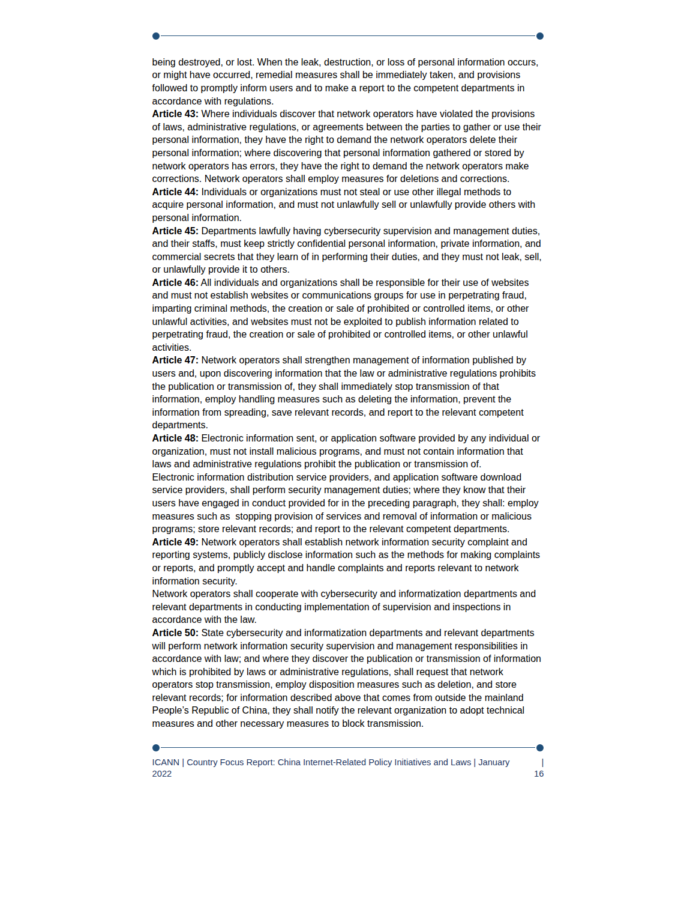being destroyed, or lost. When the leak, destruction, or loss of personal information occurs, or might have occurred, remedial measures shall be immediately taken, and provisions followed to promptly inform users and to make a report to the competent departments in accordance with regulations.
Article 43: Where individuals discover that network operators have violated the provisions of laws, administrative regulations, or agreements between the parties to gather or use their personal information, they have the right to demand the network operators delete their personal information; where discovering that personal information gathered or stored by network operators has errors, they have the right to demand the network operators make corrections. Network operators shall employ measures for deletions and corrections.
Article 44: Individuals or organizations must not steal or use other illegal methods to acquire personal information, and must not unlawfully sell or unlawfully provide others with personal information.
Article 45: Departments lawfully having cybersecurity supervision and management duties, and their staffs, must keep strictly confidential personal information, private information, and commercial secrets that they learn of in performing their duties, and they must not leak, sell, or unlawfully provide it to others.
Article 46: All individuals and organizations shall be responsible for their use of websites and must not establish websites or communications groups for use in perpetrating fraud, imparting criminal methods, the creation or sale of prohibited or controlled items, or other unlawful activities, and websites must not be exploited to publish information related to perpetrating fraud, the creation or sale of prohibited or controlled items, or other unlawful activities.
Article 47: Network operators shall strengthen management of information published by users and, upon discovering information that the law or administrative regulations prohibits the publication or transmission of, they shall immediately stop transmission of that information, employ handling measures such as deleting the information, prevent the information from spreading, save relevant records, and report to the relevant competent departments.
Article 48: Electronic information sent, or application software provided by any individual or organization, must not install malicious programs, and must not contain information that laws and administrative regulations prohibit the publication or transmission of.
Electronic information distribution service providers, and application software download service providers, shall perform security management duties; where they know that their users have engaged in conduct provided for in the preceding paragraph, they shall: employ measures such as stopping provision of services and removal of information or malicious programs; store relevant records; and report to the relevant competent departments.
Article 49: Network operators shall establish network information security complaint and reporting systems, publicly disclose information such as the methods for making complaints or reports, and promptly accept and handle complaints and reports relevant to network information security.
Network operators shall cooperate with cybersecurity and informatization departments and relevant departments in conducting implementation of supervision and inspections in accordance with the law.
Article 50: State cybersecurity and informatization departments and relevant departments will perform network information security supervision and management responsibilities in accordance with law; and where they discover the publication or transmission of information which is prohibited by laws or administrative regulations, shall request that network operators stop transmission, employ disposition measures such as deletion, and store relevant records; for information described above that comes from outside the mainland People’s Republic of China, they shall notify the relevant organization to adopt technical measures and other necessary measures to block transmission.
ICANN | Country Focus Report: China Internet-Related Policy Initiatives and Laws | January 2022
| 16